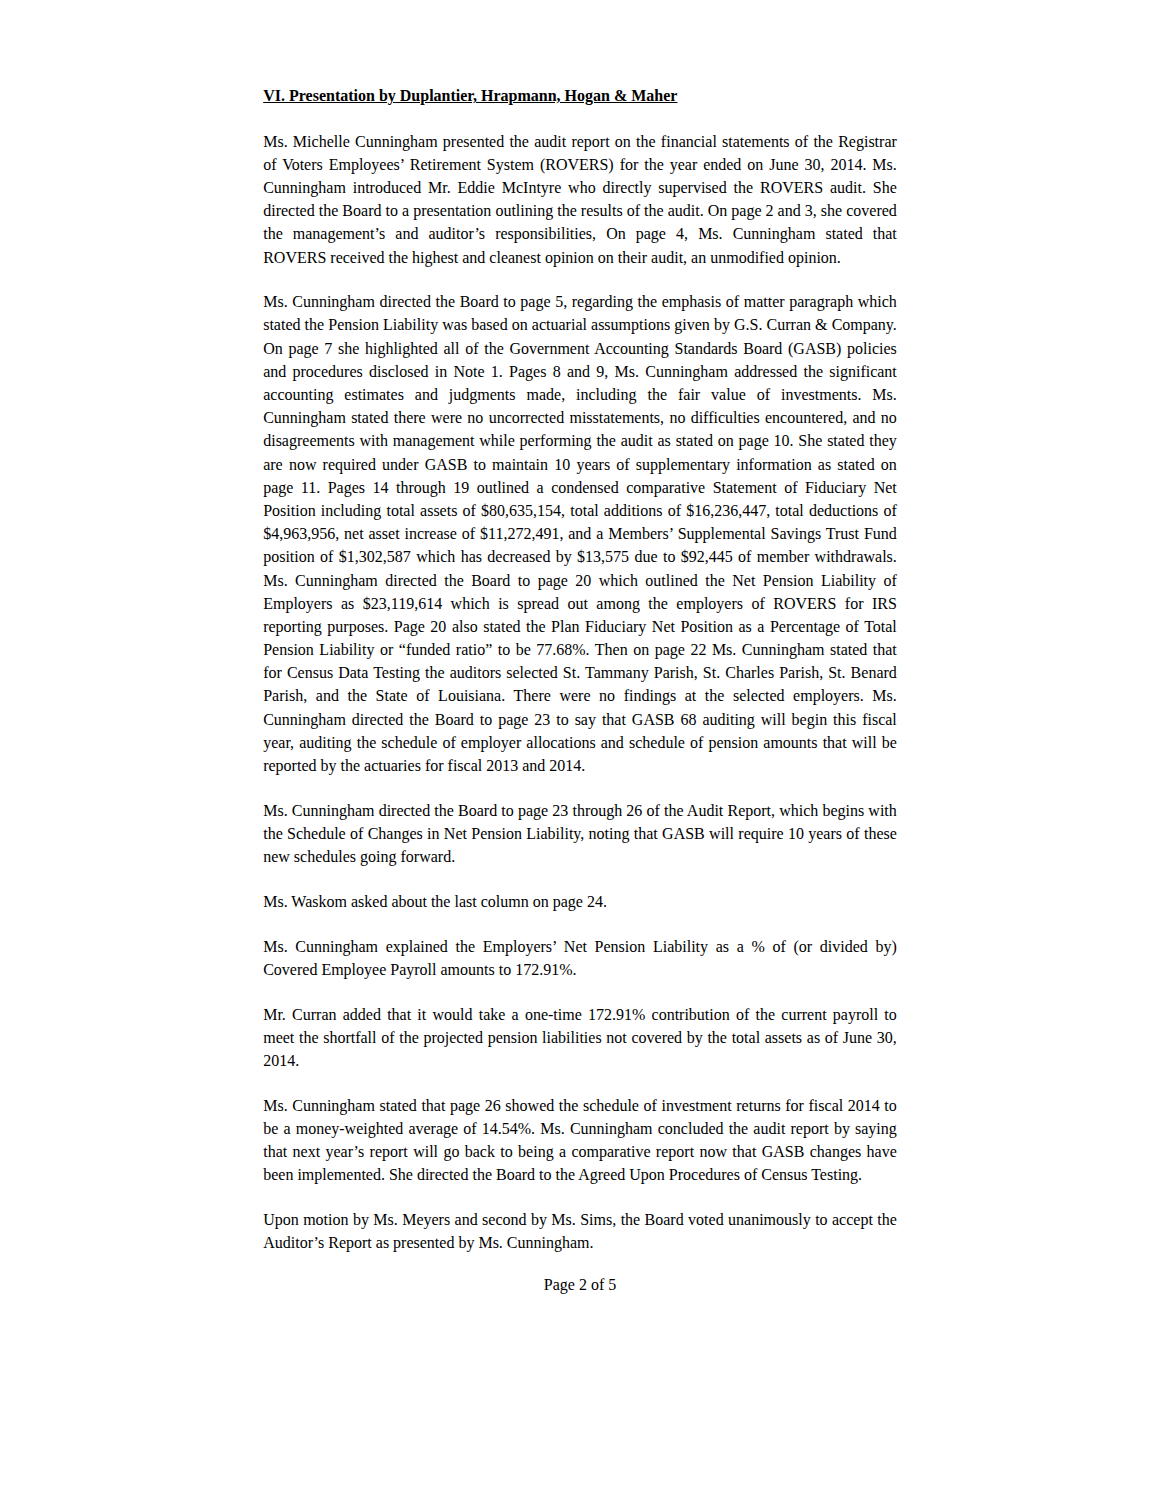VI. Presentation by Duplantier, Hrapmann, Hogan & Maher
Ms. Michelle Cunningham presented the audit report on the financial statements of the Registrar of Voters Employees’ Retirement System (ROVERS) for the year ended on June 30, 2014. Ms. Cunningham introduced Mr. Eddie McIntyre who directly supervised the ROVERS audit. She directed the Board to a presentation outlining the results of the audit. On page 2 and 3, she covered the management’s and auditor’s responsibilities, On page 4, Ms. Cunningham stated that ROVERS received the highest and cleanest opinion on their audit, an unmodified opinion.
Ms. Cunningham directed the Board to page 5, regarding the emphasis of matter paragraph which stated the Pension Liability was based on actuarial assumptions given by G.S. Curran & Company. On page 7 she highlighted all of the Government Accounting Standards Board (GASB) policies and procedures disclosed in Note 1. Pages 8 and 9, Ms. Cunningham addressed the significant accounting estimates and judgments made, including the fair value of investments. Ms. Cunningham stated there were no uncorrected misstatements, no difficulties encountered, and no disagreements with management while performing the audit as stated on page 10. She stated they are now required under GASB to maintain 10 years of supplementary information as stated on page 11. Pages 14 through 19 outlined a condensed comparative Statement of Fiduciary Net Position including total assets of $80,635,154, total additions of $16,236,447, total deductions of $4,963,956, net asset increase of $11,272,491, and a Members’ Supplemental Savings Trust Fund position of $1,302,587 which has decreased by $13,575 due to $92,445 of member withdrawals. Ms. Cunningham directed the Board to page 20 which outlined the Net Pension Liability of Employers as $23,119,614 which is spread out among the employers of ROVERS for IRS reporting purposes. Page 20 also stated the Plan Fiduciary Net Position as a Percentage of Total Pension Liability or “funded ratio” to be 77.68%. Then on page 22 Ms. Cunningham stated that for Census Data Testing the auditors selected St. Tammany Parish, St. Charles Parish, St. Benard Parish, and the State of Louisiana. There were no findings at the selected employers. Ms. Cunningham directed the Board to page 23 to say that GASB 68 auditing will begin this fiscal year, auditing the schedule of employer allocations and schedule of pension amounts that will be reported by the actuaries for fiscal 2013 and 2014.
Ms. Cunningham directed the Board to page 23 through 26 of the Audit Report, which begins with the Schedule of Changes in Net Pension Liability, noting that GASB will require 10 years of these new schedules going forward.
Ms. Waskom asked about the last column on page 24.
Ms. Cunningham explained the Employers’ Net Pension Liability as a % of (or divided by) Covered Employee Payroll amounts to 172.91%.
Mr. Curran added that it would take a one-time 172.91% contribution of the current payroll to meet the shortfall of the projected pension liabilities not covered by the total assets as of June 30, 2014.
Ms. Cunningham stated that page 26 showed the schedule of investment returns for fiscal 2014 to be a money-weighted average of 14.54%. Ms. Cunningham concluded the audit report by saying that next year’s report will go back to being a comparative report now that GASB changes have been implemented. She directed the Board to the Agreed Upon Procedures of Census Testing.
Upon motion by Ms. Meyers and second by Ms. Sims, the Board voted unanimously to accept the Auditor’s Report as presented by Ms. Cunningham.
Page 2 of 5